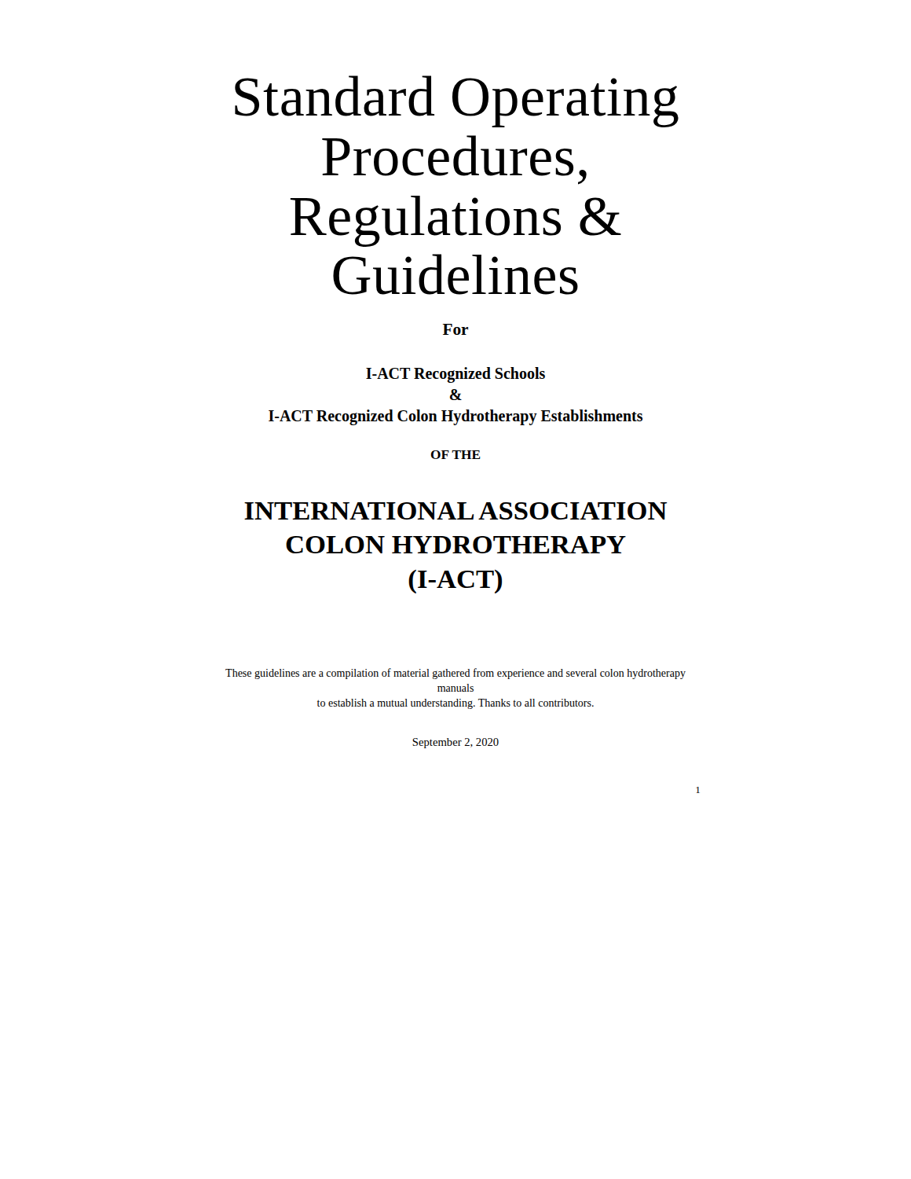Standard Operating Procedures, Regulations & Guidelines
For
I-ACT Recognized Schools & I-ACT Recognized Colon Hydrotherapy Establishments
OF THE
INTERNATIONAL ASSOCIATION COLON HYDROTHERAPY
(I-ACT)
These guidelines are a compilation of material gathered from experience and several colon hydrotherapy manuals
to establish a mutual understanding. Thanks to all contributors.
September 2, 2020
1